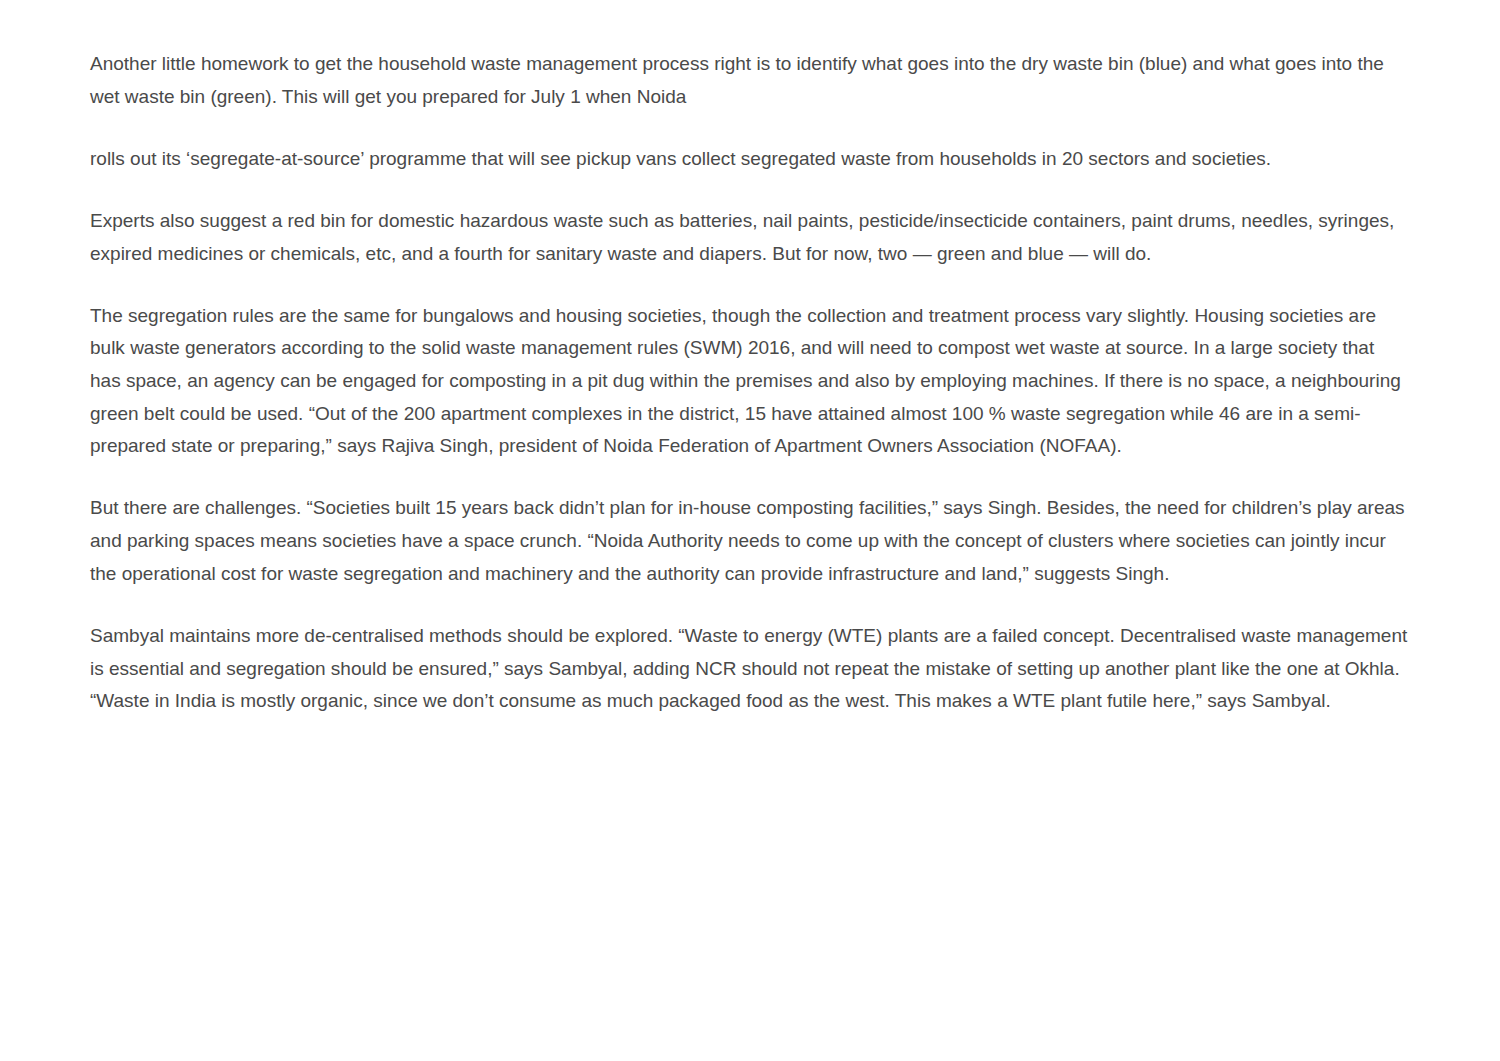Another little homework to get the household waste management process right is to identify what goes into the dry waste bin (blue) and what goes into the wet waste bin (green). This will get you prepared for July 1 when Noida
rolls out its ‘segregate-at-source’ programme that will see pickup vans collect segregated waste from households in 20 sectors and societies.
Experts also suggest a red bin for domestic hazardous waste such as batteries, nail paints, pesticide/insecticide containers, paint drums, needles, syringes, expired medicines or chemicals, etc, and a fourth for sanitary waste and diapers. But for now, two — green and blue — will do.
The segregation rules are the same for bungalows and housing societies, though the collection and treatment process vary slightly. Housing societies are bulk waste generators according to the solid waste management rules (SWM) 2016, and will need to compost wet waste at source. In a large society that has space, an agency can be engaged for composting in a pit dug within the premises and also by employing machines. If there is no space, a neighbouring green belt could be used. “Out of the 200 apartment complexes in the district, 15 have attained almost 100 % waste segregation while 46 are in a semi-prepared state or preparing,” says Rajiva Singh, president of Noida Federation of Apartment Owners Association (NOFAA).
But there are challenges. “Societies built 15 years back didn’t plan for in-house composting facilities,” says Singh. Besides, the need for children’s play areas and parking spaces means societies have a space crunch. “Noida Authority needs to come up with the concept of clusters where societies can jointly incur the operational cost for waste segregation and machinery and the authority can provide infrastructure and land,” suggests Singh.
Sambyal maintains more de-centralised methods should be explored. “Waste to energy (WTE) plants are a failed concept. Decentralised waste management is essential and segregation should be ensured,” says Sambyal, adding NCR should not repeat the mistake of setting up another plant like the one at Okhla. “Waste in India is mostly organic, since we don’t consume as much packaged food as the west. This makes a WTE plant futile here,” says Sambyal.